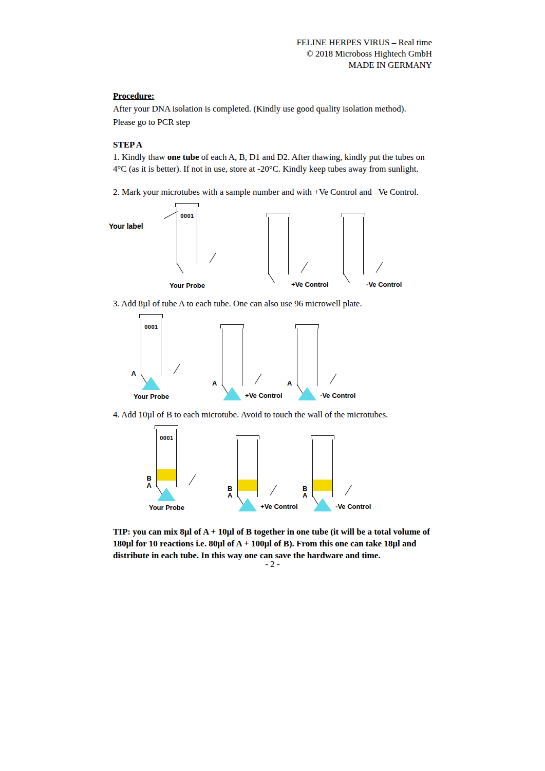FELINE HERPES VIRUS – Real time
© 2018 Microboss Hightech GmbH
MADE IN GERMANY
Procedure:
After your DNA isolation is completed. (Kindly use good quality isolation method).
Please go to PCR step
STEP A
1. Kindly thaw one tube of each A, B, D1 and D2. After thawing, kindly put the tubes on 4°C (as it is better). If not in use, store at -20°C. Kindly keep tubes away from sunlight.
2. Mark your microtubes with a sample number and with +Ve Control and –Ve Control.
Your label
0001
Your Probe
+Ve Control
-Ve Control
3. Add 8µl of tube A to each tube. One can also use 96 microwell plate.
0001
A
Your Probe
A
+Ve Control
A
-Ve Control
4. Add 10µl of B to each microtube. Avoid to touch the wall of the microtubes.
0001
B
A
Your Probe
B
A
+Ve Control
B
A
-Ve Control
TIP: you can mix 8µl of A + 10µl of B together in one tube (it will be a total volume of 180µl for 10 reactions i.e. 80µl of A + 100µl of B). From this one can take 18µl and distribute in each tube. In this way one can save the hardware and time.
- 2 -